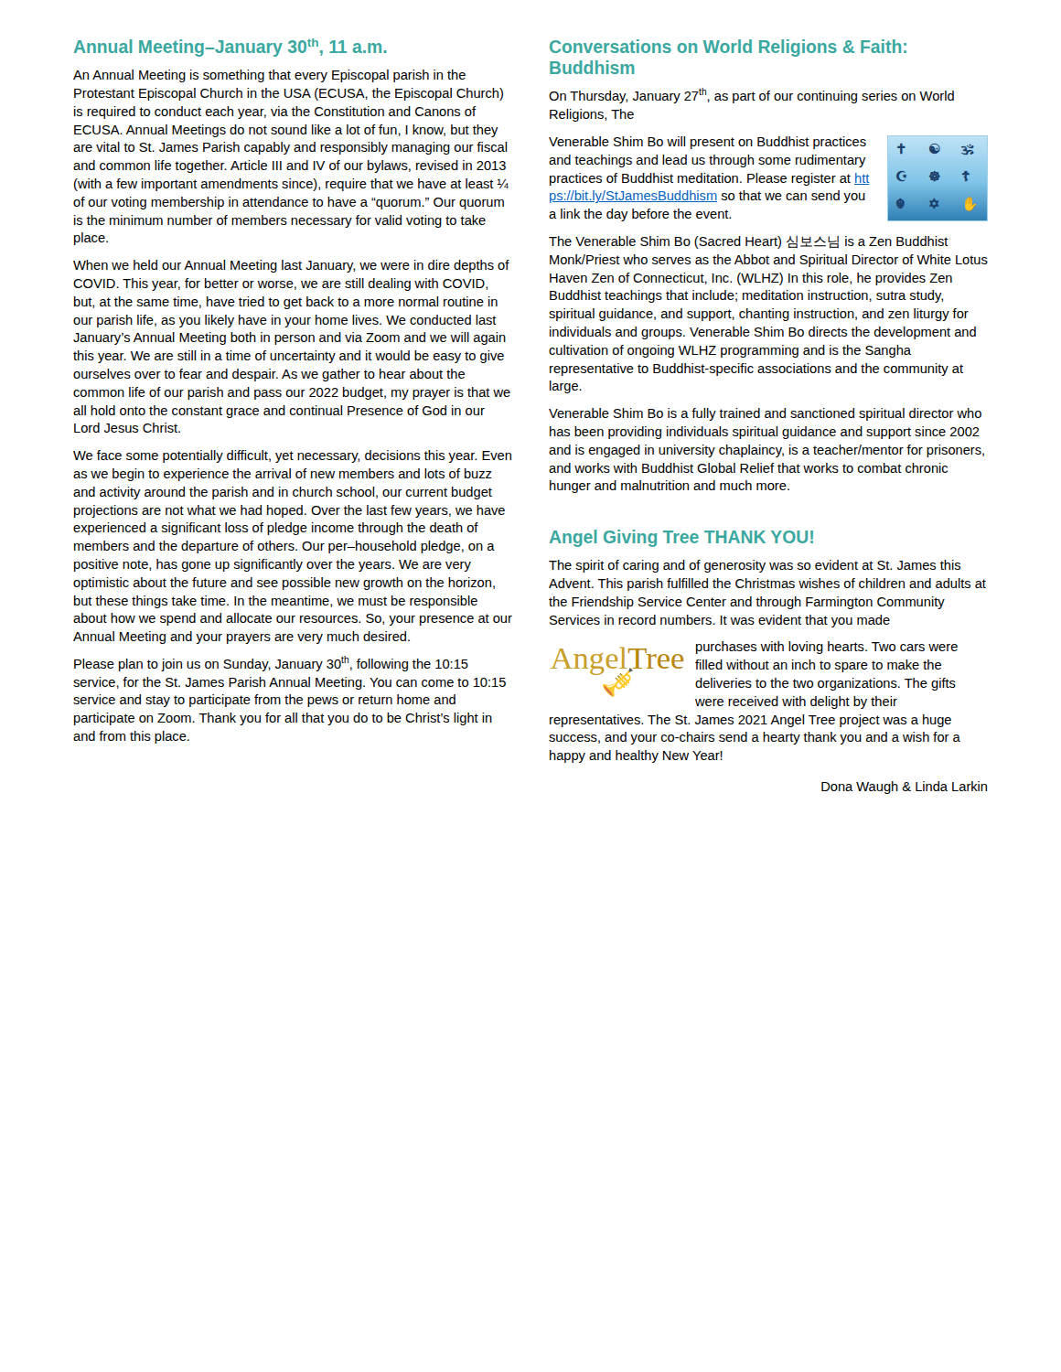Annual Meeting–January 30th, 11 a.m.
An Annual Meeting is something that every Episcopal parish in the Protestant Episcopal Church in the USA (ECUSA, the Episcopal Church) is required to conduct each year, via the Constitution and Canons of ECUSA. Annual Meetings do not sound like a lot of fun, I know, but they are vital to St. James Parish capably and responsibly managing our fiscal and common life together. Article III and IV of our bylaws, revised in 2013 (with a few important amendments since), require that we have at least ¼ of our voting membership in attendance to have a “quorum.” Our quorum is the minimum number of members necessary for valid voting to take place.
When we held our Annual Meeting last January, we were in dire depths of COVID. This year, for better or worse, we are still dealing with COVID, but, at the same time, have tried to get back to a more normal routine in our parish life, as you likely have in your home lives. We conducted last January’s Annual Meeting both in person and via Zoom and we will again this year. We are still in a time of uncertainty and it would be easy to give ourselves over to fear and despair. As we gather to hear about the common life of our parish and pass our 2022 budget, my prayer is that we all hold onto the constant grace and continual Presence of God in our Lord Jesus Christ.
We face some potentially difficult, yet necessary, decisions this year. Even as we begin to experience the arrival of new members and lots of buzz and activity around the parish and in church school, our current budget projections are not what we had hoped. Over the last few years, we have experienced a significant loss of pledge income through the death of members and the departure of others. Our per–household pledge, on a positive note, has gone up significantly over the years. We are very optimistic about the future and see possible new growth on the horizon, but these things take time. In the meantime, we must be responsible about how we spend and allocate our resources. So, your presence at our Annual Meeting and your prayers are very much desired.
Please plan to join us on Sunday, January 30th, following the 10:15 service, for the St. James Parish Annual Meeting. You can come to 10:15 service and stay to participate from the pews or return home and participate on Zoom. Thank you for all that you do to be Christ’s light in and from this place.
Conversations on World Religions & Faith: Buddhism
On Thursday, January 27th, as part of our continuing series on World Religions, The
✝☯🕉 ☪☸☦ ☬✡✋
Venerable Shim Bo will present on Buddhist practices and teachings and lead us through some rudimentary practices of Buddhist meditation. Please register at https://bit.ly/StJamesBuddhism so that we can send you a link the day before the event.
The Venerable Shim Bo (Sacred Heart) 심보스님 is a Zen Buddhist Monk/Priest who serves as the Abbot and Spiritual Director of White Lotus Haven Zen of Connecticut, Inc. (WLHZ) In this role, he provides Zen Buddhist teachings that include; meditation instruction, sutra study, spiritual guidance, and support, chanting instruction, and zen liturgy for individuals and groups. Venerable Shim Bo directs the development and cultivation of ongoing WLHZ programming and is the Sangha representative to Buddhist-specific associations and the community at large.
Venerable Shim Bo is a fully trained and sanctioned spiritual director who has been providing individuals spiritual guidance and support since 2002 and is engaged in university chaplaincy, is a teacher/mentor for prisoners, and works with Buddhist Global Relief that works to combat chronic hunger and malnutrition and much more.
Angel Giving Tree THANK YOU!
The spirit of caring and of generosity was so evident at St. James this Advent. This parish fulfilled the Christmas wishes of children and adults at the Friendship Service Center and through Farmington Community Services in record numbers. It was evident that you made
AngelTree 🎺
purchases with loving hearts. Two cars were filled without an inch to spare to make the deliveries to the two organizations. The gifts were received with delight by their representatives. The St. James 2021 Angel Tree project was a huge success, and your co-chairs send a hearty thank you and a wish for a happy and healthy New Year!
Dona Waugh & Linda Larkin